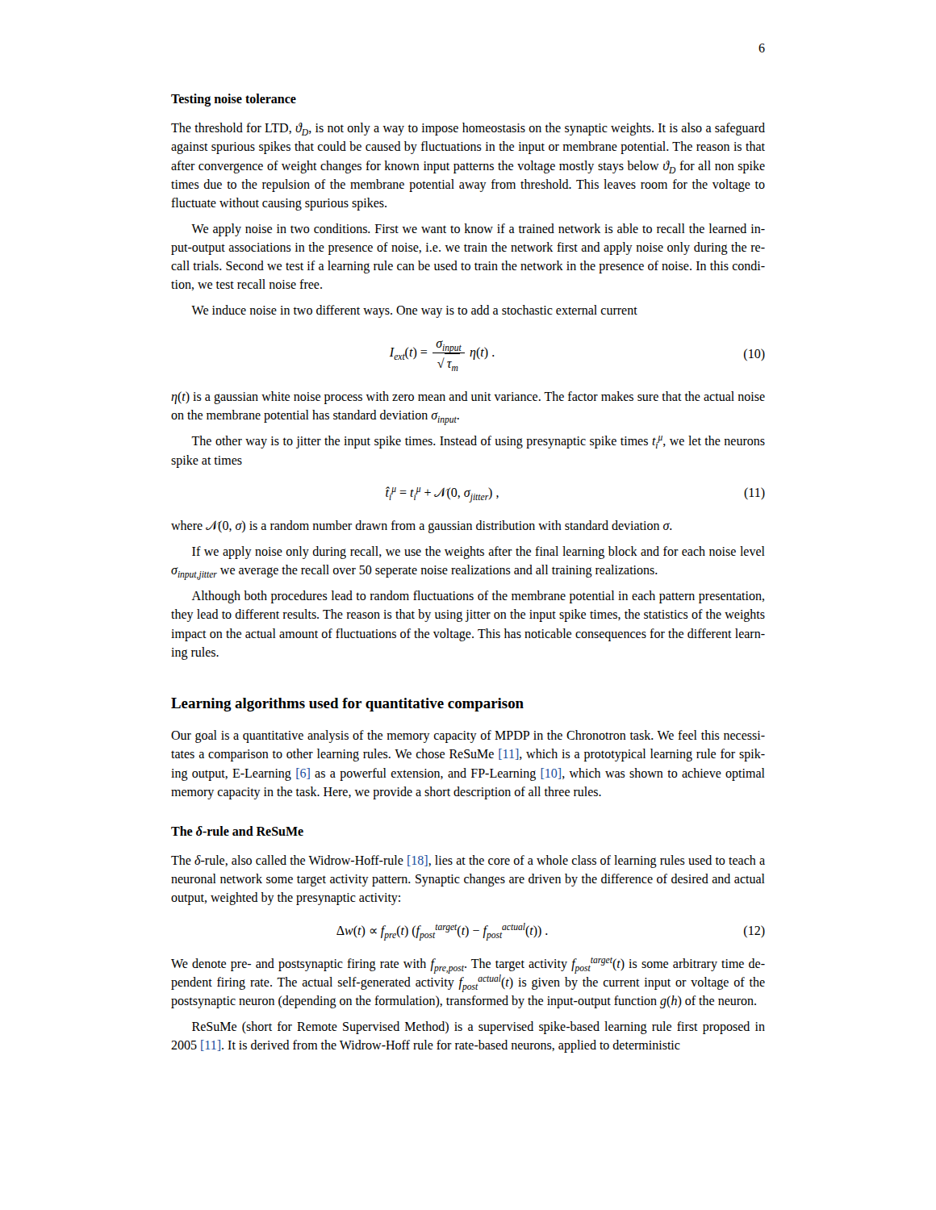6
Testing noise tolerance
The threshold for LTD, ϑD, is not only a way to impose homeostasis on the synaptic weights. It is also a safeguard against spurious spikes that could be caused by fluctuations in the input or membrane potential. The reason is that after convergence of weight changes for known input patterns the voltage mostly stays below ϑD for all non spike times due to the repulsion of the membrane potential away from threshold. This leaves room for the voltage to fluctuate without causing spurious spikes.
We apply noise in two conditions. First we want to know if a trained network is able to recall the learned input-output associations in the presence of noise, i.e. we train the network first and apply noise only during the recall trials. Second we test if a learning rule can be used to train the network in the presence of noise. In this condition, we test recall noise free.
We induce noise in two different ways. One way is to add a stochastic external current
Iext(t) = σinput√τm η(t) .
(10)
η(t) is a gaussian white noise process with zero mean and unit variance. The factor makes sure that the actual noise on the membrane potential has standard deviation σinput.
The other way is to jitter the input spike times. Instead of using presynaptic spike times tiμ, we let the neurons spike at times
t̂iμ = tiμ + 𝒩(0, σjitter) ,
(11)
where 𝒩(0, σ) is a random number drawn from a gaussian distribution with standard deviation σ.
If we apply noise only during recall, we use the weights after the final learning block and for each noise level σinput,jitter we average the recall over 50 seperate noise realizations and all training realizations.
Although both procedures lead to random fluctuations of the membrane potential in each pattern presentation, they lead to different results. The reason is that by using jitter on the input spike times, the statistics of the weights impact on the actual amount of fluctuations of the voltage. This has noticable consequences for the different learning rules.
Learning algorithms used for quantitative comparison
Our goal is a quantitative analysis of the memory capacity of MPDP in the Chronotron task. We feel this necessitates a comparison to other learning rules. We chose ReSuMe [11], which is a prototypical learning rule for spiking output, E-Learning [6] as a powerful extension, and FP-Learning [10], which was shown to achieve optimal memory capacity in the task. Here, we provide a short description of all three rules.
The δ-rule and ReSuMe
The δ-rule, also called the Widrow-Hoff-rule [18], lies at the core of a whole class of learning rules used to teach a neuronal network some target activity pattern. Synaptic changes are driven by the difference of desired and actual output, weighted by the presynaptic activity:
Δw(t) ∝ fpre(t) (fposttarget(t) − fpostactual(t)) .
(12)
We denote pre- and postsynaptic firing rate with fpre,post. The target activity fposttarget(t) is some arbitrary time dependent firing rate. The actual self-generated activity fpostactual(t) is given by the current input or voltage of the postsynaptic neuron (depending on the formulation), transformed by the input-output function g(h) of the neuron.
ReSuMe (short for Remote Supervised Method) is a supervised spike-based learning rule first proposed in 2005 [11]. It is derived from the Widrow-Hoff rule for rate-based neurons, applied to deterministic